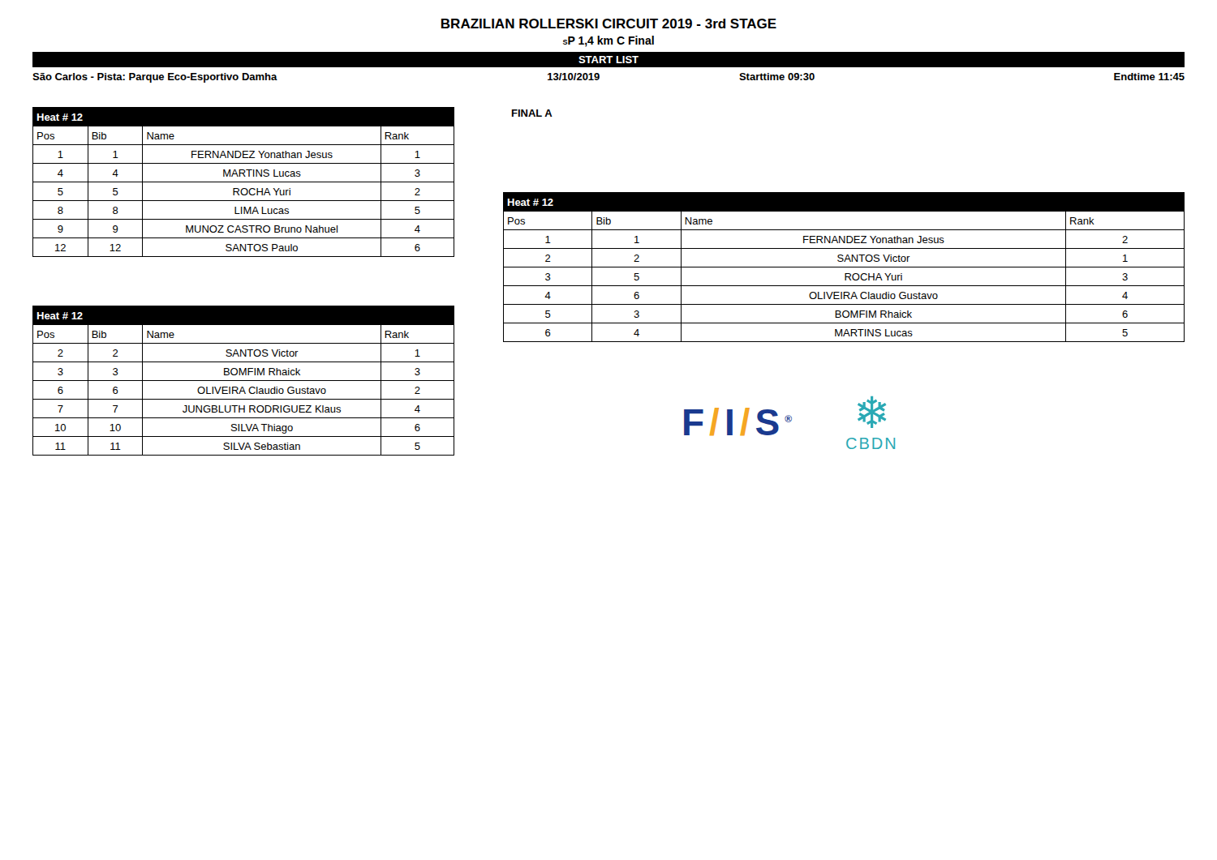BRAZILIAN ROLLERSKI CIRCUIT 2019 - 3rd STAGE
SP 1,4 km C Final
START LIST
São Carlos - Pista: Parque Eco-Esportivo Damha
13/10/2019
Starttime 09:30
Endtime 11:45
| Heat # 12 |
| --- |
| Pos | Bib | Name | Rank |
| 1 | 1 | FERNANDEZ Yonathan Jesus | 1 |
| 4 | 4 | MARTINS Lucas | 3 |
| 5 | 5 | ROCHA Yuri | 2 |
| 8 | 8 | LIMA Lucas | 5 |
| 9 | 9 | MUNOZ CASTRO Bruno Nahuel | 4 |
| 12 | 12 | SANTOS Paulo | 6 |
| Heat # 12 |
| --- |
| Pos | Bib | Name | Rank |
| 2 | 2 | SANTOS Victor | 1 |
| 3 | 3 | BOMFIM Rhaick | 3 |
| 6 | 6 | OLIVEIRA Claudio Gustavo | 2 |
| 7 | 7 | JUNGBLUTH RODRIGUEZ Klaus | 4 |
| 10 | 10 | SILVA Thiago | 6 |
| 11 | 11 | SILVA Sebastian | 5 |
FINAL A
| Heat # 12 |
| --- |
| Pos | Bib | Name | Rank |
| 1 | 1 | FERNANDEZ Yonathan Jesus | 2 |
| 2 | 2 | SANTOS Victor | 1 |
| 3 | 5 | ROCHA Yuri | 3 |
| 4 | 6 | OLIVEIRA Claudio Gustavo | 4 |
| 5 | 3 | BOMFIM Rhaick | 6 |
| 6 | 4 | MARTINS Lucas | 5 |
F/I/S®
❄
CBDN